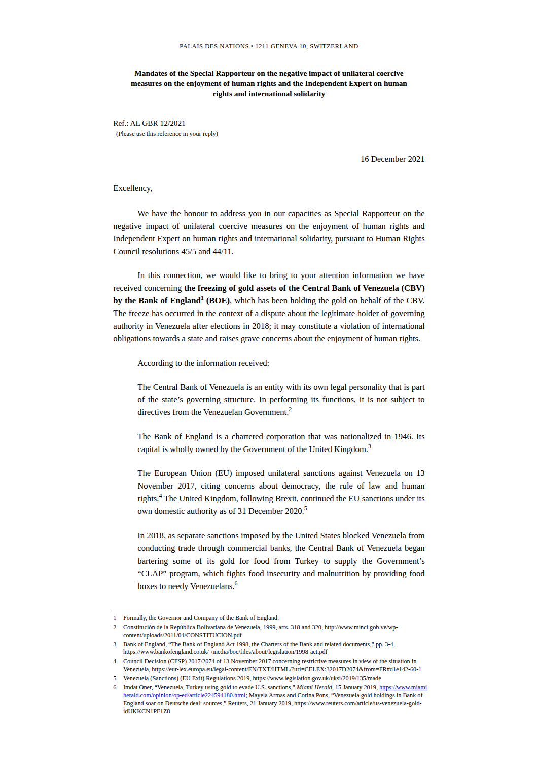PALAIS DES NATIONS • 1211 GENEVA 10, SWITZERLAND
Mandates of the Special Rapporteur on the negative impact of unilateral coercive measures on the enjoyment of human rights and the Independent Expert on human rights and international solidarity
Ref.: AL GBR 12/2021 (Please use this reference in your reply)
16 December 2021
Excellency,
We have the honour to address you in our capacities as Special Rapporteur on the negative impact of unilateral coercive measures on the enjoyment of human rights and Independent Expert on human rights and international solidarity, pursuant to Human Rights Council resolutions 45/5 and 44/11.
In this connection, we would like to bring to your attention information we have received concerning the freezing of gold assets of the Central Bank of Venezuela (CBV) by the Bank of England1 (BOE), which has been holding the gold on behalf of the CBV. The freeze has occurred in the context of a dispute about the legitimate holder of governing authority in Venezuela after elections in 2018; it may constitute a violation of international obligations towards a state and raises grave concerns about the enjoyment of human rights.
According to the information received:
The Central Bank of Venezuela is an entity with its own legal personality that is part of the state’s governing structure. In performing its functions, it is not subject to directives from the Venezuelan Government.2
The Bank of England is a chartered corporation that was nationalized in 1946. Its capital is wholly owned by the Government of the United Kingdom.3
The European Union (EU) imposed unilateral sanctions against Venezuela on 13 November 2017, citing concerns about democracy, the rule of law and human rights.4 The United Kingdom, following Brexit, continued the EU sanctions under its own domestic authority as of 31 December 2020.5
In 2018, as separate sanctions imposed by the United States blocked Venezuela from conducting trade through commercial banks, the Central Bank of Venezuela began bartering some of its gold for food from Turkey to supply the Government’s “CLAP” program, which fights food insecurity and malnutrition by providing food boxes to needy Venezuelans.6
1 Formally, the Governor and Company of the Bank of England.
2 Constitución de la República Bolivariana de Venezuela, 1999, arts. 318 and 320, http://www.minci.gob.ve/wp-content/uploads/2011/04/CONSTITUCION.pdf
3 Bank of England, “The Bank of England Act 1998, the Charters of the Bank and related documents,” pp. 3-4, https://www.bankofengland.co.uk/-/media/boe/files/about/legislation/1998-act.pdf
4 Council Decision (CFSP) 2017/2074 of 13 November 2017 concerning restrictive measures in view of the situation in Venezuela, https://eur-lex.europa.eu/legal-content/EN/TXT/HTML/?uri=CELEX:32017D2074&from=FR#d1e142-60-1
5 Venezuela (Sanctions) (EU Exit) Regulations 2019, https://www.legislation.gov.uk/uksi/2019/135/made
6 Imdat Oner, “Venezuela, Turkey using gold to evade U.S. sanctions,” Miami Herald, 15 January 2019, https://www.miamiherald.com/opinion/op-ed/article224594180.html; Mayela Armas and Corina Pons, “Venezuela gold holdings in Bank of England soar on Deutsche deal: sources,” Reuters, 21 January 2019, https://www.reuters.com/article/us-venezuela-gold-idUKKCN1PF1Z8